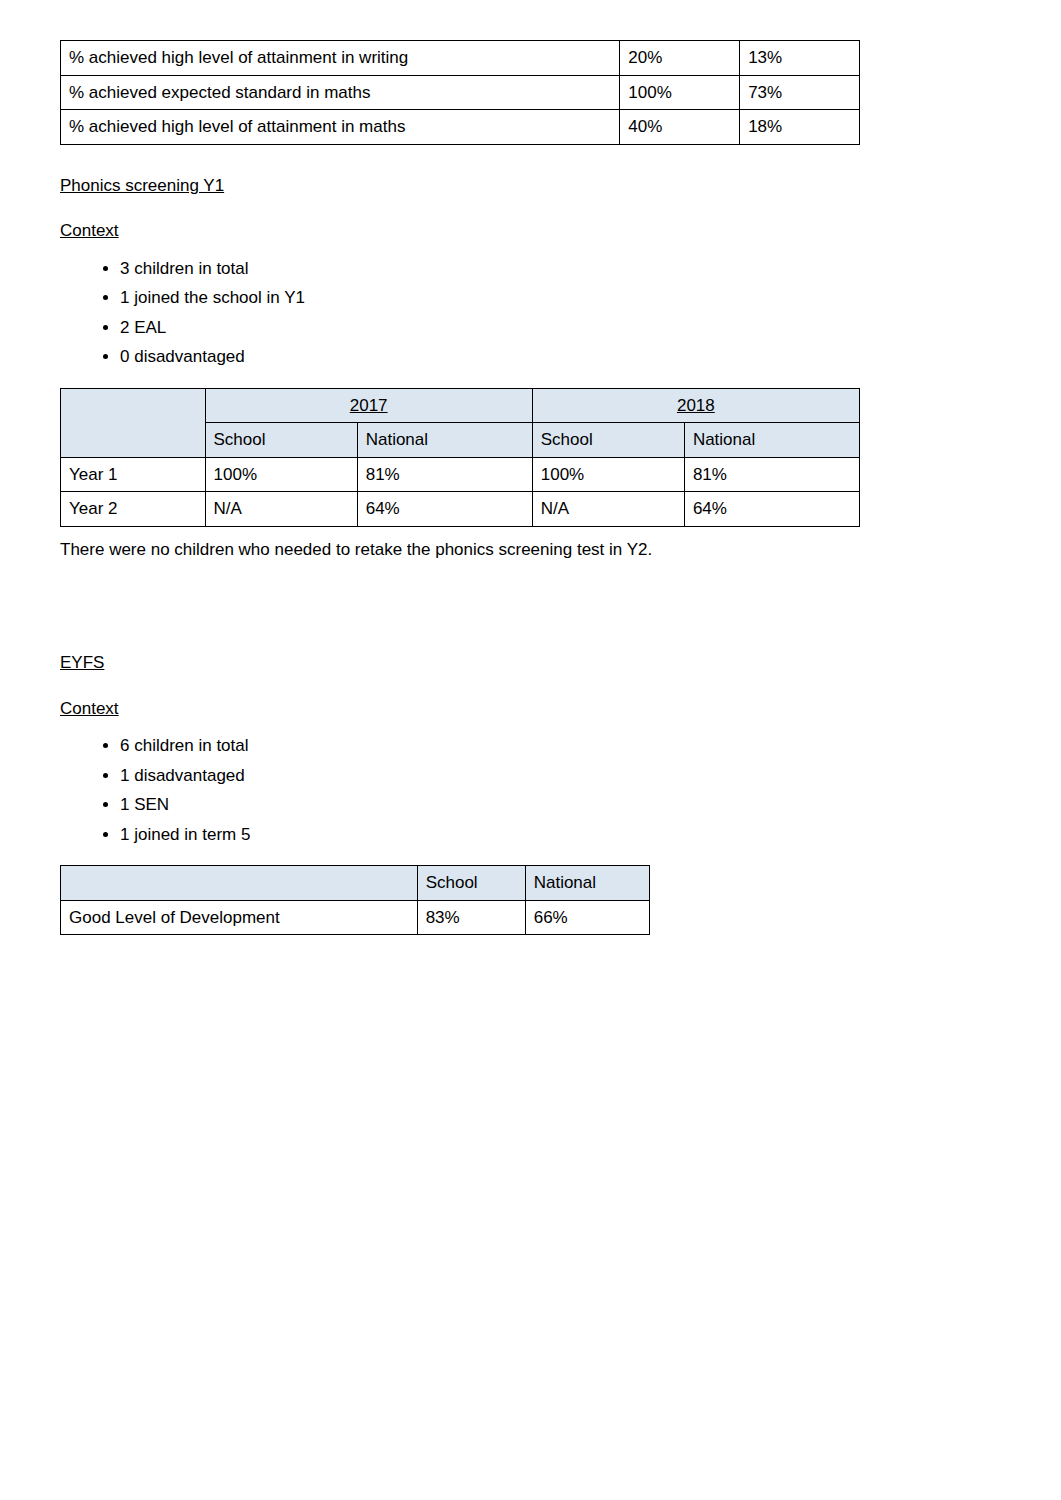| % achieved high level of attainment in writing | 20% | 13% |
| % achieved expected standard in maths | 100% | 73% |
| % achieved high level of attainment in maths | 40% | 18% |
Phonics screening Y1
Context
3 children in total
1 joined the school in Y1
2 EAL
0 disadvantaged
| | 2017 | 2018 |
| School | National | School | National |
| Year 1 | 100% | 81% | 100% | 81% |
| Year 2 | N/A | 64% | N/A | 64% |
There were no children who needed to retake the phonics screening test in Y2.
EYFS
Context
6 children in total
1 disadvantaged
1 SEN
1 joined in term 5
| | School | National |
| Good Level of Development | 83% | 66% |